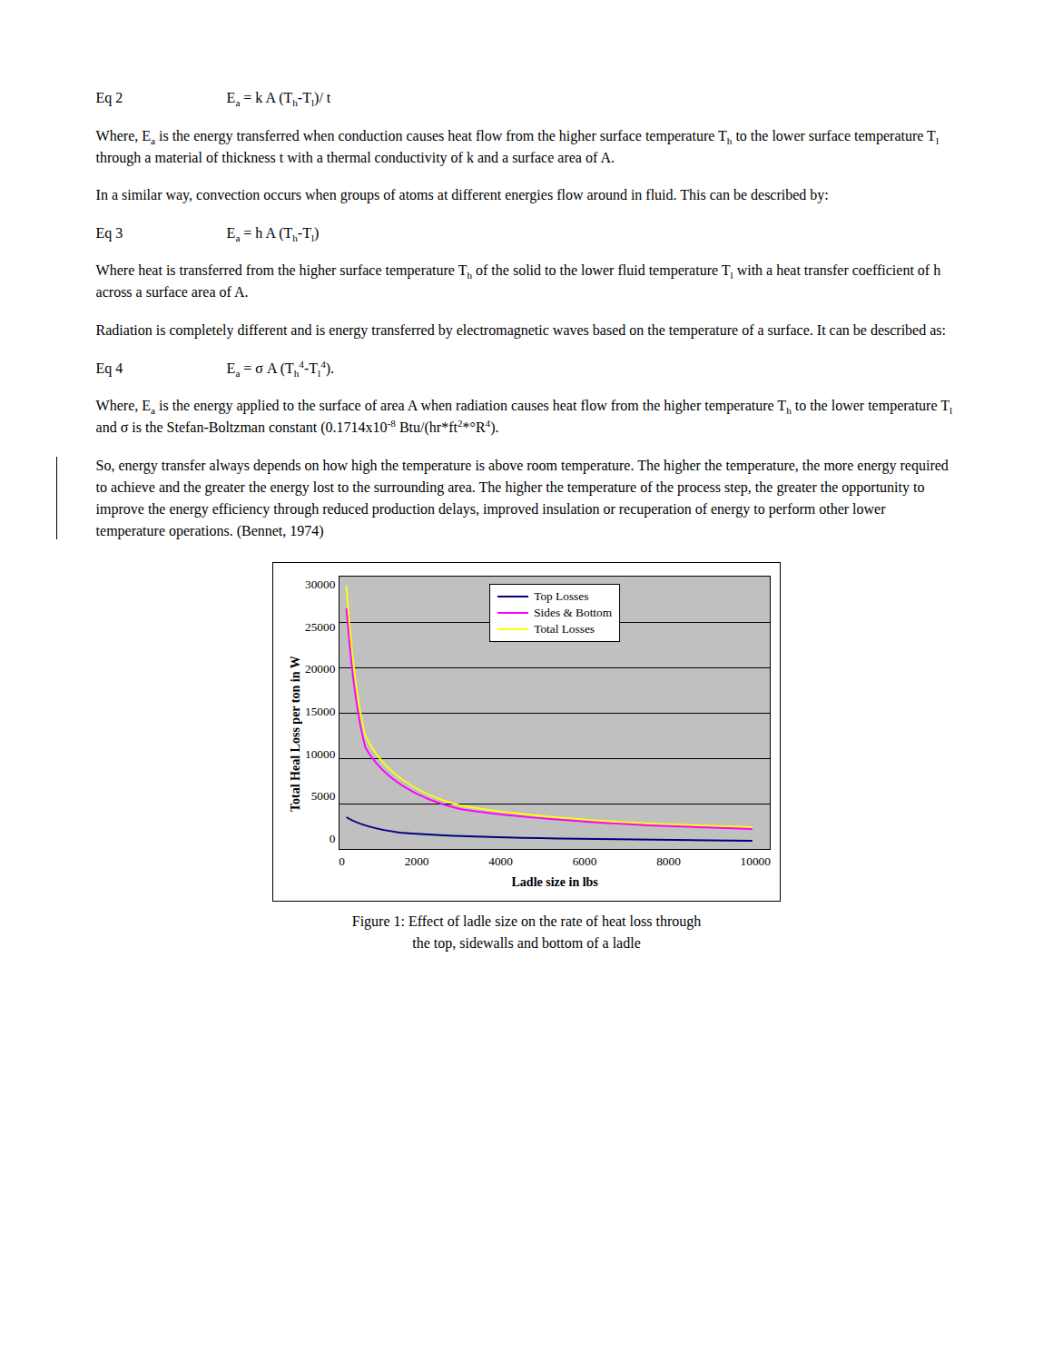Eq 2 Ea = k A (Th-Tl)/ t
Where, Ea is the energy transferred when conduction causes heat flow from the higher surface temperature Th to the lower surface temperature Tl through a material of thickness t with a thermal conductivity of k and a surface area of A.
In a similar way, convection occurs when groups of atoms at different energies flow around in fluid. This can be described by:
Eq 3 Ea = h A (Th-Tl)
Where heat is transferred from the higher surface temperature Th of the solid to the lower fluid temperature Tl with a heat transfer coefficient of h across a surface area of A.
Radiation is completely different and is energy transferred by electromagnetic waves based on the temperature of a surface. It can be described as:
Eq 4 Ea = σ A (Th4-Tl4).
Where, Ea is the energy applied to the surface of area A when radiation causes heat flow from the higher temperature Th to the lower temperature Tl and σ is the Stefan-Boltzman constant (0.1714x10-8 Btu/(hr*ft2*°R4).
So, energy transfer always depends on how high the temperature is above room temperature. The higher the temperature, the more energy required to achieve and the greater the energy lost to the surrounding area. The higher the temperature of the process step, the greater the opportunity to improve the energy efficiency through reduced production delays, improved insulation or recuperation of energy to perform other lower temperature operations. (Bennet, 1974)
Total Heal Loss per ton in W
30000
25000
20000
15000
10000
5000
0
Top Losses
Sides & Bottom
Total Losses
0 2000 4000 6000 8000 10000
Ladle size in lbs
Figure 1: Effect of ladle size on the rate of heat loss through
the top, sidewalls and bottom of a ladle